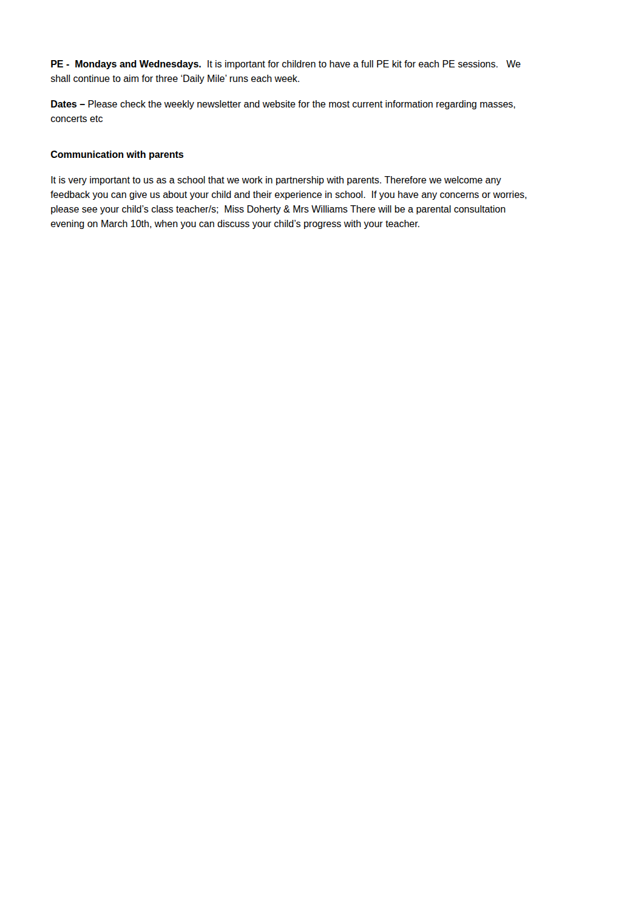PE - Mondays and Wednesdays. It is important for children to have a full PE kit for each PE sessions. We shall continue to aim for three ‘Daily Mile’ runs each week.
Dates – Please check the weekly newsletter and website for the most current information regarding masses, concerts etc
Communication with parents
It is very important to us as a school that we work in partnership with parents. Therefore we welcome any feedback you can give us about your child and their experience in school. If you have any concerns or worries, please see your child’s class teacher/s; Miss Doherty & Mrs Williams There will be a parental consultation evening on March 10th, when you can discuss your child’s progress with your teacher.